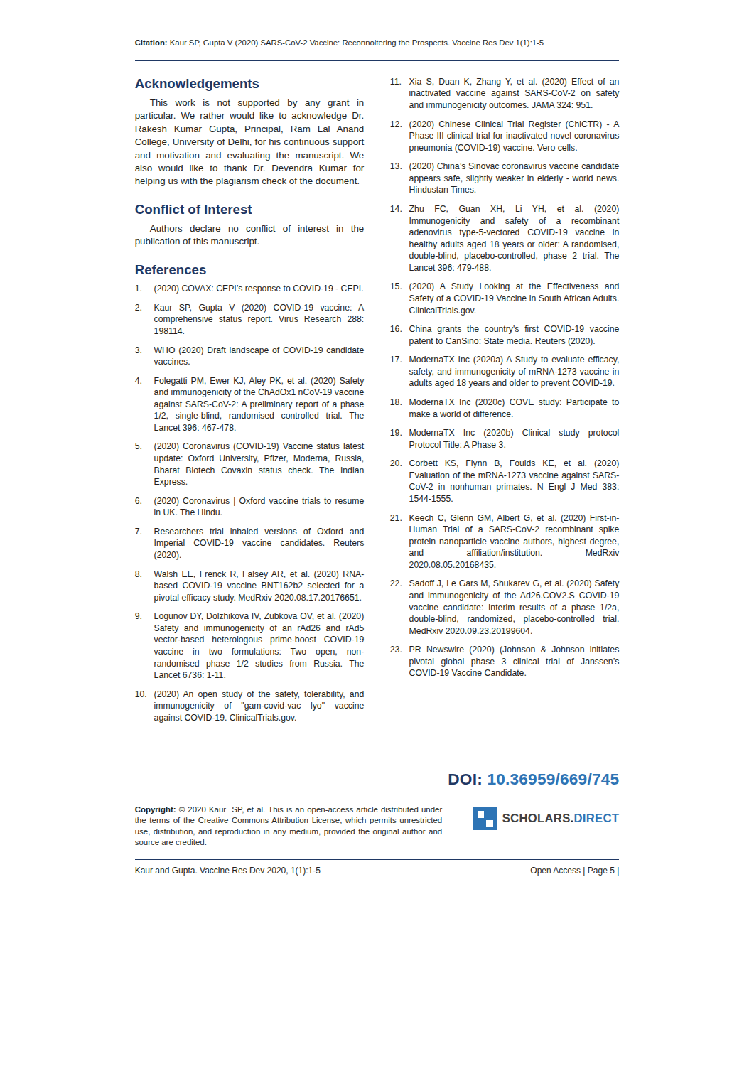Citation: Kaur SP, Gupta V (2020) SARS-CoV-2 Vaccine: Reconnoitering the Prospects. Vaccine Res Dev 1(1):1-5
Acknowledgements
This work is not supported by any grant in particular. We rather would like to acknowledge Dr. Rakesh Kumar Gupta, Principal, Ram Lal Anand College, University of Delhi, for his continuous support and motivation and evaluating the manuscript. We also would like to thank Dr. Devendra Kumar for helping us with the plagiarism check of the document.
Conflict of Interest
Authors declare no conflict of interest in the publication of this manuscript.
References
(2020) COVAX: CEPI’s response to COVID-19 - CEPI.
Kaur SP, Gupta V (2020) COVID-19 vaccine: A comprehensive status report. Virus Research 288: 198114.
WHO (2020) Draft landscape of COVID-19 candidate vaccines.
Folegatti PM, Ewer KJ, Aley PK, et al. (2020) Safety and immunogenicity of the ChAdOx1 nCoV-19 vaccine against SARS-CoV-2: A preliminary report of a phase 1/2, single-blind, randomised controlled trial. The Lancet 396: 467-478.
(2020) Coronavirus (COVID-19) Vaccine status latest update: Oxford University, Pfizer, Moderna, Russia, Bharat Biotech Covaxin status check. The Indian Express.
(2020) Coronavirus | Oxford vaccine trials to resume in UK. The Hindu.
Researchers trial inhaled versions of Oxford and Imperial COVID-19 vaccine candidates. Reuters (2020).
Walsh EE, Frenck R, Falsey AR, et al. (2020) RNA-based COVID-19 vaccine BNT162b2 selected for a pivotal efficacy study. MedRxiv 2020.08.17.20176651.
Logunov DY, Dolzhikova IV, Zubkova OV, et al. (2020) Safety and immunogenicity of an rAd26 and rAd5 vector-based heterologous prime-boost COVID-19 vaccine in two formulations: Two open, non-randomised phase 1/2 studies from Russia. The Lancet 6736: 1-11.
(2020) An open study of the safety, tolerability, and immunogenicity of "gam-covid-vac lyo" vaccine against COVID-19. ClinicalTrials.gov.
Xia S, Duan K, Zhang Y, et al. (2020) Effect of an inactivated vaccine against SARS-CoV-2 on safety and immunogenicity outcomes. JAMA 324: 951.
(2020) Chinese Clinical Trial Register (ChiCTR) - A Phase III clinical trial for inactivated novel coronavirus pneumonia (COVID-19) vaccine. Vero cells.
(2020) China’s Sinovac coronavirus vaccine candidate appears safe, slightly weaker in elderly - world news. Hindustan Times.
Zhu FC, Guan XH, Li YH, et al. (2020) Immunogenicity and safety of a recombinant adenovirus type-5-vectored COVID-19 vaccine in healthy adults aged 18 years or older: A randomised, double-blind, placebo-controlled, phase 2 trial. The Lancet 396: 479-488.
(2020) A Study Looking at the Effectiveness and Safety of a COVID-19 Vaccine in South African Adults. ClinicalTrials.gov.
China grants the country's first COVID-19 vaccine patent to CanSino: State media. Reuters (2020).
ModernaTX Inc (2020a) A Study to evaluate efficacy, safety, and immunogenicity of mRNA-1273 vaccine in adults aged 18 years and older to prevent COVID-19.
ModernaTX Inc (2020c) COVE study: Participate to make a world of difference.
ModernaTX Inc (2020b) Clinical study protocol Protocol Title: A Phase 3.
Corbett KS, Flynn B, Foulds KE, et al. (2020) Evaluation of the mRNA-1273 vaccine against SARS-CoV-2 in nonhuman primates. N Engl J Med 383: 1544-1555.
Keech C, Glenn GM, Albert G, et al. (2020) First-in-Human Trial of a SARS-CoV-2 recombinant spike protein nanoparticle vaccine authors, highest degree, and affiliation/institution. MedRxiv 2020.08.05.20168435.
Sadoff J, Le Gars M, Shukarev G, et al. (2020) Safety and immunogenicity of the Ad26.COV2.S COVID-19 vaccine candidate: Interim results of a phase 1/2a, double-blind, randomized, placebo-controlled trial. MedRxiv 2020.09.23.20199604.
PR Newswire (2020) (Johnson & Johnson initiates pivotal global phase 3 clinical trial of Janssen’s COVID-19 Vaccine Candidate.
DOI: 10.36959/669/745
Copyright: © 2020 Kaur SP, et al. This is an open-access article distributed under the terms of the Creative Commons Attribution License, which permits unrestricted use, distribution, and reproduction in any medium, provided the original author and source are credited.
SCHOLARS.DIRECT
Kaur and Gupta. Vaccine Res Dev 2020, 1(1):1-5
Open Access | Page 5 |